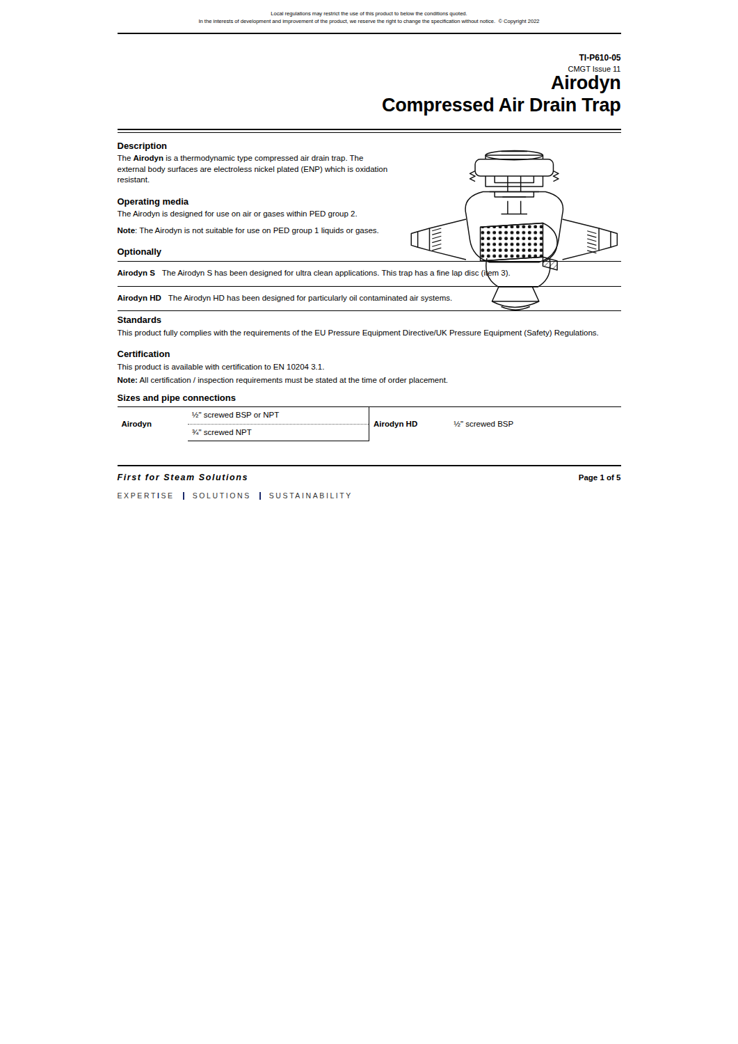Local regulations may restrict the use of this product to below the conditions quoted.
In the interests of development and improvement of the product, we reserve the right to change the specification without notice. © Copyright 2022
TI-P610-05
CMGT Issue 11
spirax sarco
Airodyn
Compressed Air Drain Trap
Description
The Airodyn is a thermodynamic type compressed air drain trap. The external body surfaces are electroless nickel plated (ENP) which is oxidation resistant.
Operating media
The Airodyn is designed for use on air or gases within PED group 2.
Note: The Airodyn is not suitable for use on PED group 1 liquids or gases.
Optionally
Airodyn S The Airodyn S has been designed for ultra clean applications. This trap has a fine lap disc (item 3).
Airodyn HD The Airodyn HD has been designed for particularly oil contaminated air systems.
Standards
This product fully complies with the requirements of the EU Pressure Equipment Directive/UK Pressure Equipment (Safety) Regulations.
Certification
This product is available with certification to EN 10204 3.1.
Note: All certification / inspection requirements must be stated at the time of order placement.
Sizes and pipe connections
| Airodyn | ½" screwed BSP or NPT | Airodyn HD | ½" screwed BSP |
| ¾" screwed NPT |
First for Steam Solutions
Page 1 of 5
EXPERTISE SOLUTIONS SUSTAINABILITY